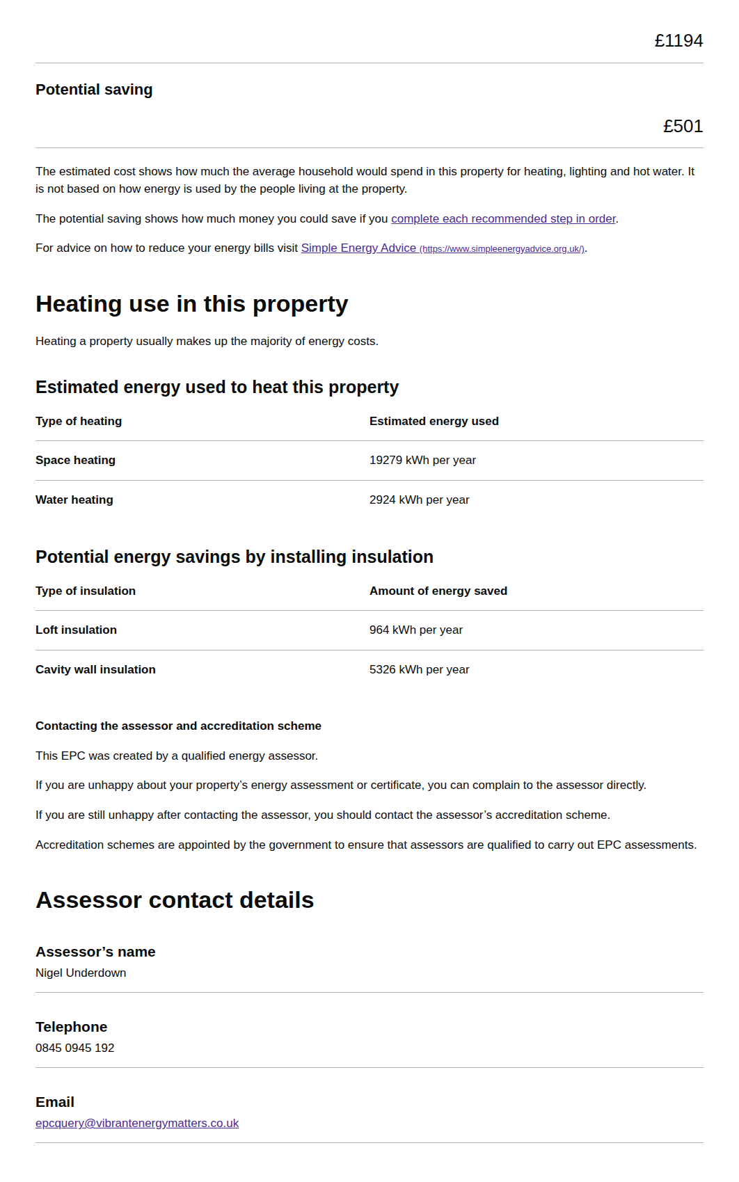£1194
Potential saving
£501
The estimated cost shows how much the average household would spend in this property for heating, lighting and hot water. It is not based on how energy is used by the people living at the property.
The potential saving shows how much money you could save if you complete each recommended step in order.
For advice on how to reduce your energy bills visit Simple Energy Advice (https://www.simpleenergyadvice.org.uk/).
Heating use in this property
Heating a property usually makes up the majority of energy costs.
Estimated energy used to heat this property
| Type of heating | Estimated energy used |
| --- | --- |
| Space heating | 19279 kWh per year |
| Water heating | 2924 kWh per year |
Potential energy savings by installing insulation
| Type of insulation | Amount of energy saved |
| --- | --- |
| Loft insulation | 964 kWh per year |
| Cavity wall insulation | 5326 kWh per year |
Contacting the assessor and accreditation scheme
This EPC was created by a qualified energy assessor.
If you are unhappy about your property’s energy assessment or certificate, you can complain to the assessor directly.
If you are still unhappy after contacting the assessor, you should contact the assessor’s accreditation scheme.
Accreditation schemes are appointed by the government to ensure that assessors are qualified to carry out EPC assessments.
Assessor contact details
Assessor’s name
Nigel Underdown
Telephone
0845 0945 192
Email
epcquery@vibrantenergymatters.co.uk